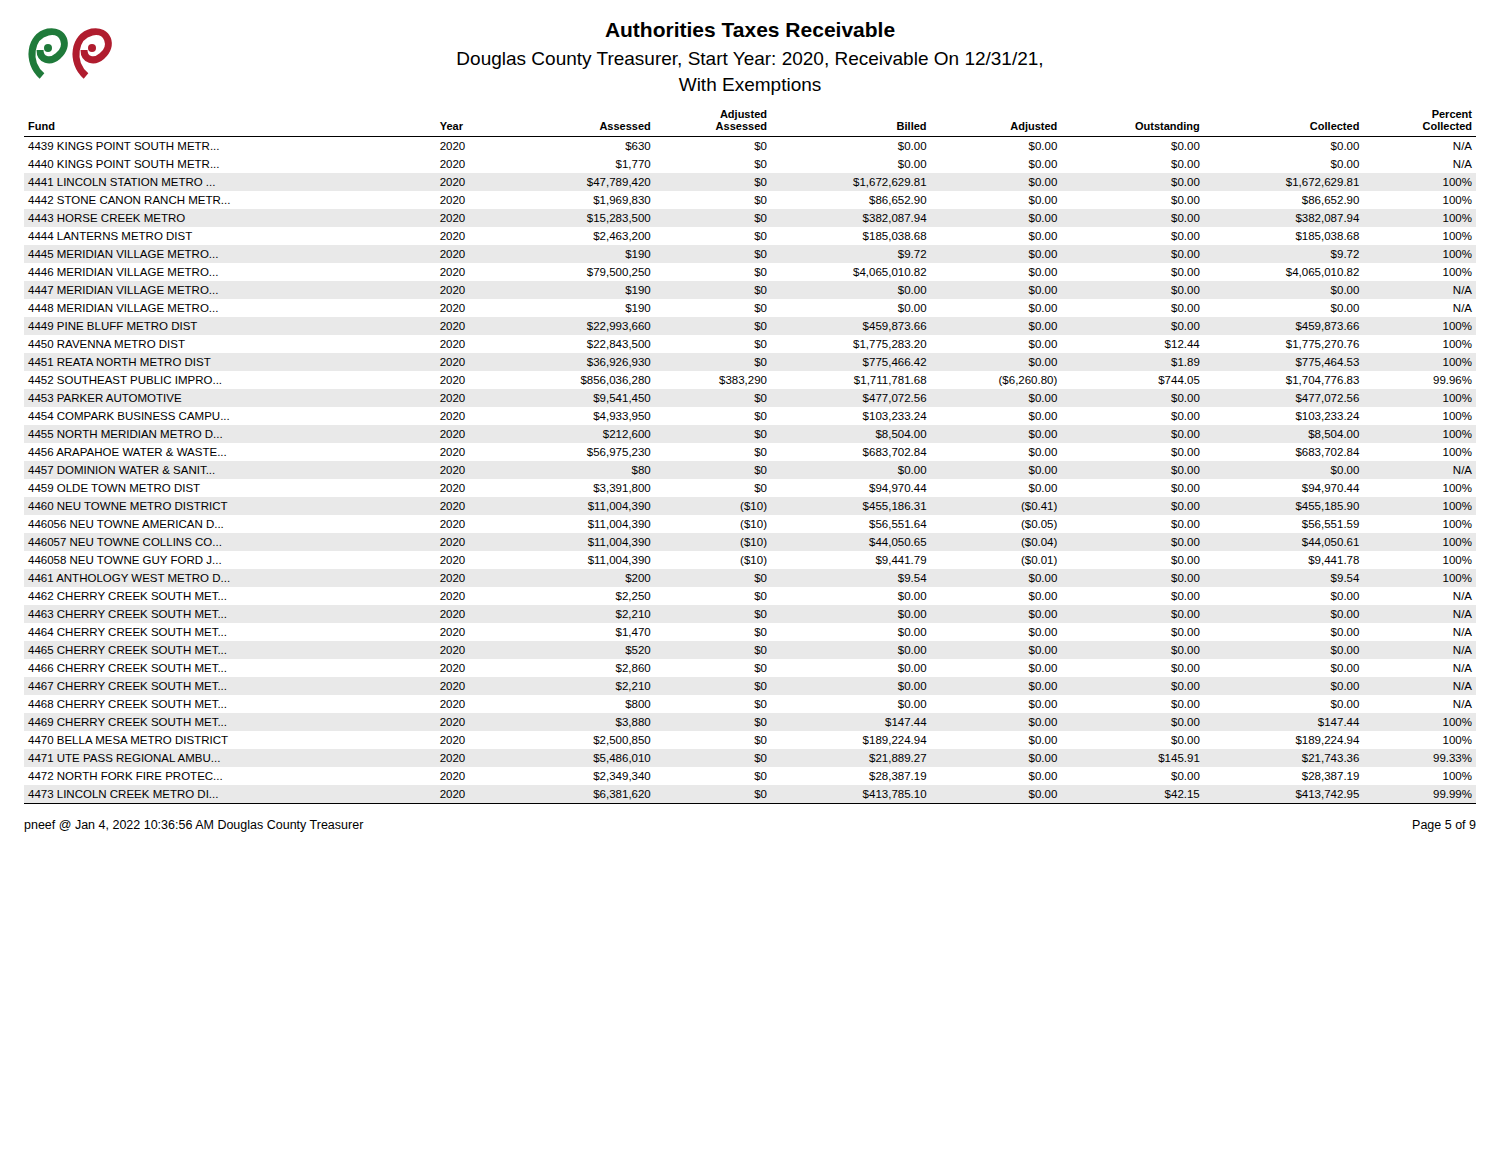Authorities Taxes Receivable
Douglas County Treasurer, Start Year: 2020, Receivable On 12/31/21,
With Exemptions
| Fund | Year | Assessed | Adjusted Assessed | Billed | Adjusted | Outstanding | Collected | Percent Collected |
| --- | --- | --- | --- | --- | --- | --- | --- | --- |
| 4439 KINGS POINT SOUTH METR... | 2020 | $630 | $0 | $0.00 | $0.00 | $0.00 | $0.00 | N/A |
| 4440 KINGS POINT SOUTH METR... | 2020 | $1,770 | $0 | $0.00 | $0.00 | $0.00 | $0.00 | N/A |
| 4441 LINCOLN STATION METRO ... | 2020 | $47,789,420 | $0 | $1,672,629.81 | $0.00 | $0.00 | $1,672,629.81 | 100% |
| 4442 STONE CANON RANCH METR... | 2020 | $1,969,830 | $0 | $86,652.90 | $0.00 | $0.00 | $86,652.90 | 100% |
| 4443 HORSE CREEK METRO | 2020 | $15,283,500 | $0 | $382,087.94 | $0.00 | $0.00 | $382,087.94 | 100% |
| 4444 LANTERNS METRO DIST | 2020 | $2,463,200 | $0 | $185,038.68 | $0.00 | $0.00 | $185,038.68 | 100% |
| 4445 MERIDIAN VILLAGE METRO... | 2020 | $190 | $0 | $9.72 | $0.00 | $0.00 | $9.72 | 100% |
| 4446 MERIDIAN VILLAGE METRO... | 2020 | $79,500,250 | $0 | $4,065,010.82 | $0.00 | $0.00 | $4,065,010.82 | 100% |
| 4447 MERIDIAN VILLAGE METRO... | 2020 | $190 | $0 | $0.00 | $0.00 | $0.00 | $0.00 | N/A |
| 4448 MERIDIAN VILLAGE METRO... | 2020 | $190 | $0 | $0.00 | $0.00 | $0.00 | $0.00 | N/A |
| 4449 PINE BLUFF METRO DIST | 2020 | $22,993,660 | $0 | $459,873.66 | $0.00 | $0.00 | $459,873.66 | 100% |
| 4450 RAVENNA METRO DIST | 2020 | $22,843,500 | $0 | $1,775,283.20 | $0.00 | $12.44 | $1,775,270.76 | 100% |
| 4451 REATA NORTH METRO DIST | 2020 | $36,926,930 | $0 | $775,466.42 | $0.00 | $1.89 | $775,464.53 | 100% |
| 4452 SOUTHEAST PUBLIC IMPRO... | 2020 | $856,036,280 | $383,290 | $1,711,781.68 | ($6,260.80) | $744.05 | $1,704,776.83 | 99.96% |
| 4453 PARKER AUTOMOTIVE | 2020 | $9,541,450 | $0 | $477,072.56 | $0.00 | $0.00 | $477,072.56 | 100% |
| 4454 COMPARK BUSINESS CAMPU... | 2020 | $4,933,950 | $0 | $103,233.24 | $0.00 | $0.00 | $103,233.24 | 100% |
| 4455 NORTH MERIDIAN METRO D... | 2020 | $212,600 | $0 | $8,504.00 | $0.00 | $0.00 | $8,504.00 | 100% |
| 4456 ARAPAHOE WATER & WASTE... | 2020 | $56,975,230 | $0 | $683,702.84 | $0.00 | $0.00 | $683,702.84 | 100% |
| 4457 DOMINION WATER & SANIT... | 2020 | $80 | $0 | $0.00 | $0.00 | $0.00 | $0.00 | N/A |
| 4459 OLDE TOWN METRO DIST | 2020 | $3,391,800 | $0 | $94,970.44 | $0.00 | $0.00 | $94,970.44 | 100% |
| 4460 NEU TOWNE METRO DISTRICT | 2020 | $11,004,390 | ($10) | $455,186.31 | ($0.41) | $0.00 | $455,185.90 | 100% |
| 446056 NEU TOWNE AMERICAN D... | 2020 | $11,004,390 | ($10) | $56,551.64 | ($0.05) | $0.00 | $56,551.59 | 100% |
| 446057 NEU TOWNE COLLINS CO... | 2020 | $11,004,390 | ($10) | $44,050.65 | ($0.04) | $0.00 | $44,050.61 | 100% |
| 446058 NEU TOWNE GUY FORD J... | 2020 | $11,004,390 | ($10) | $9,441.79 | ($0.01) | $0.00 | $9,441.78 | 100% |
| 4461 ANTHOLOGY WEST METRO D... | 2020 | $200 | $0 | $9.54 | $0.00 | $0.00 | $9.54 | 100% |
| 4462 CHERRY CREEK SOUTH MET... | 2020 | $2,250 | $0 | $0.00 | $0.00 | $0.00 | $0.00 | N/A |
| 4463 CHERRY CREEK SOUTH MET... | 2020 | $2,210 | $0 | $0.00 | $0.00 | $0.00 | $0.00 | N/A |
| 4464 CHERRY CREEK SOUTH MET... | 2020 | $1,470 | $0 | $0.00 | $0.00 | $0.00 | $0.00 | N/A |
| 4465 CHERRY CREEK SOUTH MET... | 2020 | $520 | $0 | $0.00 | $0.00 | $0.00 | $0.00 | N/A |
| 4466 CHERRY CREEK SOUTH MET... | 2020 | $2,860 | $0 | $0.00 | $0.00 | $0.00 | $0.00 | N/A |
| 4467 CHERRY CREEK SOUTH MET... | 2020 | $2,210 | $0 | $0.00 | $0.00 | $0.00 | $0.00 | N/A |
| 4468 CHERRY CREEK SOUTH MET... | 2020 | $800 | $0 | $0.00 | $0.00 | $0.00 | $0.00 | N/A |
| 4469 CHERRY CREEK SOUTH MET... | 2020 | $3,880 | $0 | $147.44 | $0.00 | $0.00 | $147.44 | 100% |
| 4470 BELLA MESA METRO DISTRICT | 2020 | $2,500,850 | $0 | $189,224.94 | $0.00 | $0.00 | $189,224.94 | 100% |
| 4471 UTE PASS REGIONAL AMBU... | 2020 | $5,486,010 | $0 | $21,889.27 | $0.00 | $145.91 | $21,743.36 | 99.33% |
| 4472 NORTH FORK FIRE PROTEC... | 2020 | $2,349,340 | $0 | $28,387.19 | $0.00 | $0.00 | $28,387.19 | 100% |
| 4473 LINCOLN CREEK METRO DI... | 2020 | $6,381,620 | $0 | $413,785.10 | $0.00 | $42.15 | $413,742.95 | 99.99% |
pneef @ Jan 4, 2022 10:36:56 AM Douglas County Treasurer
Page 5 of 9